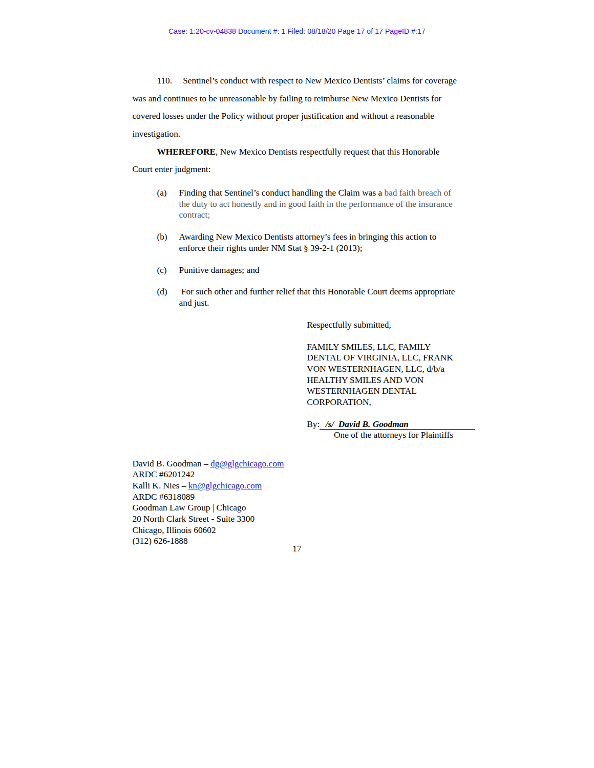Case: 1:20-cv-04838 Document #: 1 Filed: 08/18/20 Page 17 of 17 PageID #:17
110. Sentinel’s conduct with respect to New Mexico Dentists’ claims for coverage was and continues to be unreasonable by failing to reimburse New Mexico Dentists for covered losses under the Policy without proper justification and without a reasonable investigation.
WHEREFORE, New Mexico Dentists respectfully request that this Honorable Court enter judgment:
(a) Finding that Sentinel’s conduct handling the Claim was a bad faith breach of the duty to act honestly and in good faith in the performance of the insurance contract;
(b) Awarding New Mexico Dentists attorney’s fees in bringing this action to enforce their rights under NM Stat § 39-2-1 (2013);
(c) Punitive damages; and
(d) For such other and further relief that this Honorable Court deems appropriate and just.
Respectfully submitted,
FAMILY SMILES, LLC, FAMILY DENTAL OF VIRGINIA, LLC, FRANK VON WESTERNHAGEN, LLC, d/b/a HEALTHY SMILES AND VON WESTERNHAGEN DENTAL CORPORATION,
By:/s/ David B. Goodman
One of the attorneys for Plaintiffs
David B. Goodman – dg@glgchicago.com
ARDC #6201242
Kalli K. Nies – kn@glgchicago.com
ARDC #6318089
Goodman Law Group | Chicago
20 North Clark Street - Suite 3300
Chicago, Illinois 60602
(312) 626-1888
17